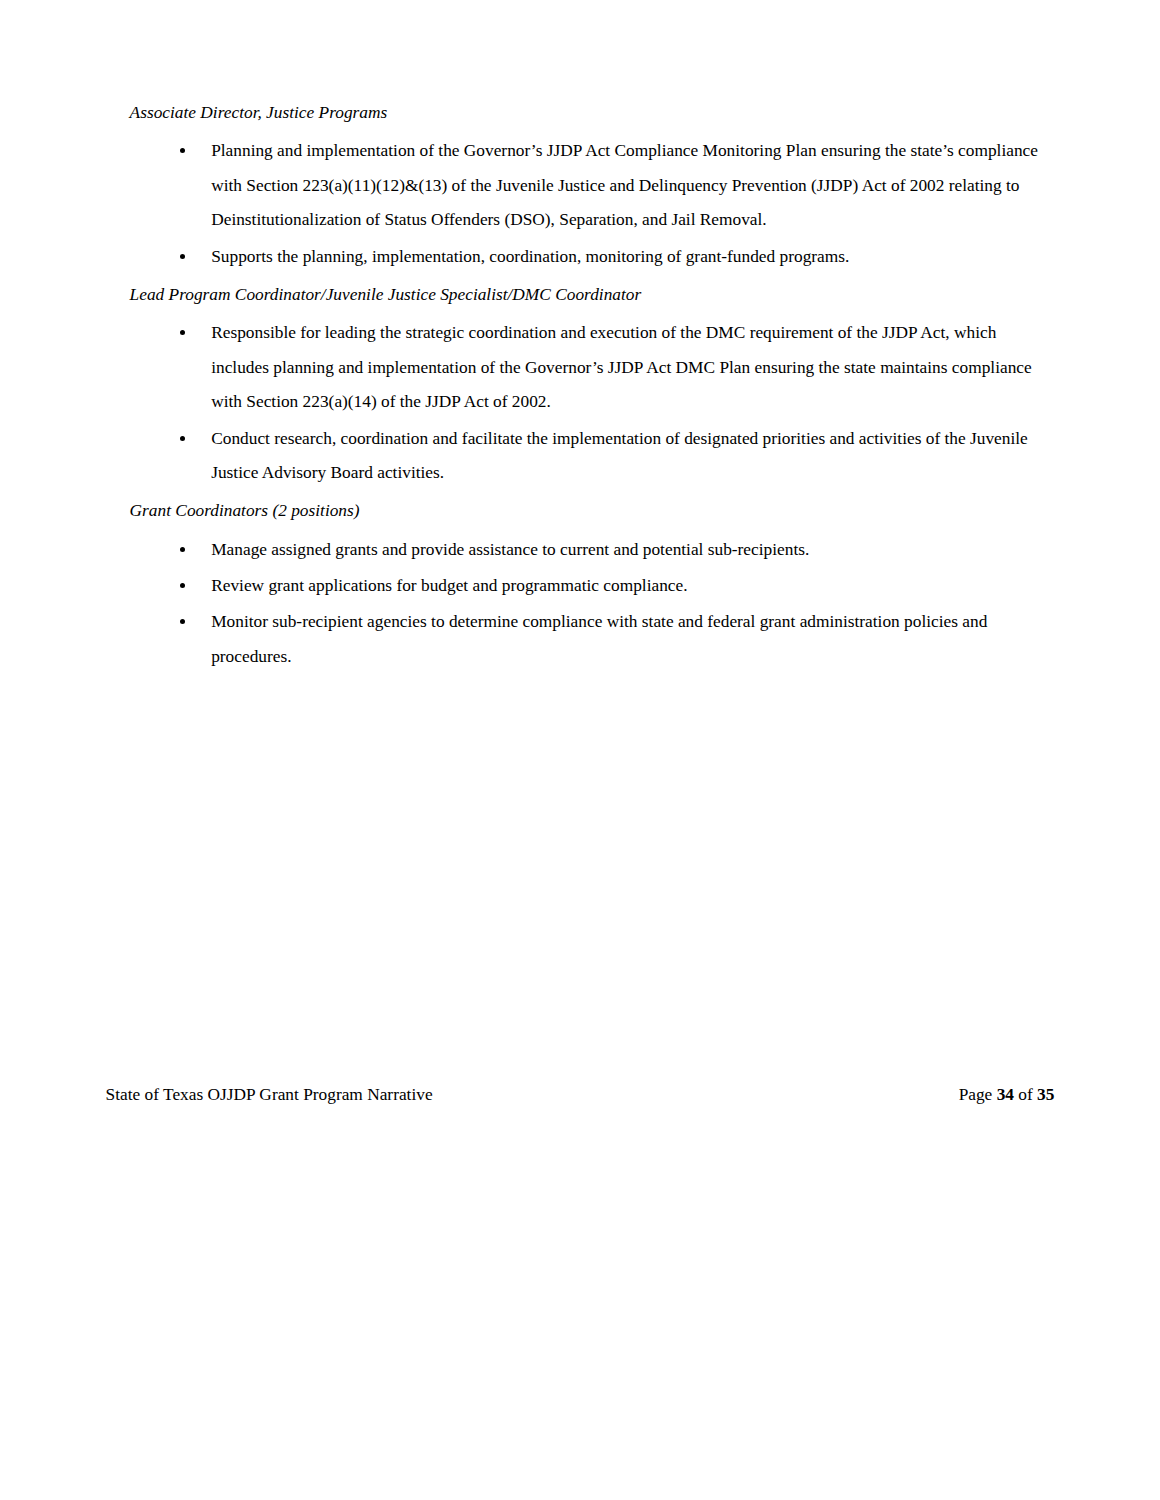Associate Director, Justice Programs
Planning and implementation of the Governor’s JJDP Act Compliance Monitoring Plan ensuring the state’s compliance with Section 223(a)(11)(12)&(13) of the Juvenile Justice and Delinquency Prevention (JJDP) Act of 2002 relating to Deinstitutionalization of Status Offenders (DSO), Separation, and Jail Removal.
Supports the planning, implementation, coordination, monitoring of grant-funded programs.
Lead Program Coordinator/Juvenile Justice Specialist/DMC Coordinator
Responsible for leading the strategic coordination and execution of the DMC requirement of the JJDP Act, which includes planning and implementation of the Governor’s JJDP Act DMC Plan ensuring the state maintains compliance with Section 223(a)(14) of the JJDP Act of 2002.
Conduct research, coordination and facilitate the implementation of designated priorities and activities of the Juvenile Justice Advisory Board activities.
Grant Coordinators (2 positions)
Manage assigned grants and provide assistance to current and potential sub-recipients.
Review grant applications for budget and programmatic compliance.
Monitor sub-recipient agencies to determine compliance with state and federal grant administration policies and procedures.
State of Texas OJJDP Grant Program Narrative Page 34 of 35